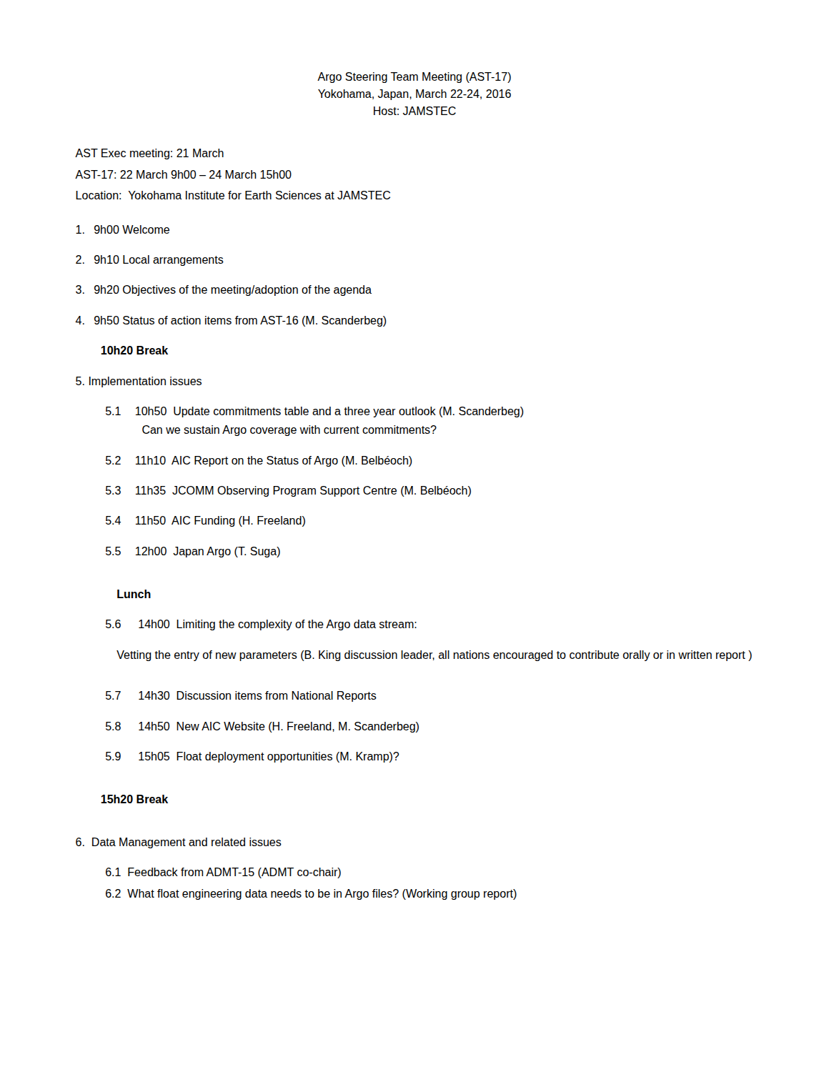Argo Steering Team Meeting (AST-17)
Yokohama, Japan, March 22-24, 2016
Host: JAMSTEC
AST Exec meeting: 21 March
AST-17: 22 March 9h00 – 24 March 15h00
Location: Yokohama Institute for Earth Sciences at JAMSTEC
1. 9h00 Welcome
2. 9h10 Local arrangements
3. 9h20 Objectives of the meeting/adoption of the agenda
4. 9h50 Status of action items from AST-16 (M. Scanderbeg)
10h20 Break
5. Implementation issues
5.110h50 Update commitments table and a three year outlook (M. Scanderbeg) Can we sustain Argo coverage with current commitments?
5.211h10 AIC Report on the Status of Argo (M. Belbéoch)
5.311h35 JCOMM Observing Program Support Centre (M. Belbéoch)
5.411h50 AIC Funding (H. Freeland)
5.512h00 Japan Argo (T. Suga)
Lunch
5.6 14h00 Limiting the complexity of the Argo data stream:
Vetting the entry of new parameters (B. King discussion leader, all nations encouraged to contribute orally or in written report )
5.7 14h30 Discussion items from National Reports
5.8 14h50 New AIC Website (H. Freeland, M. Scanderbeg)
5.9 15h05 Float deployment opportunities (M. Kramp)?
15h20 Break
6. Data Management and related issues
6.1 Feedback from ADMT-15 (ADMT co-chair)
6.2 What float engineering data needs to be in Argo files? (Working group report)